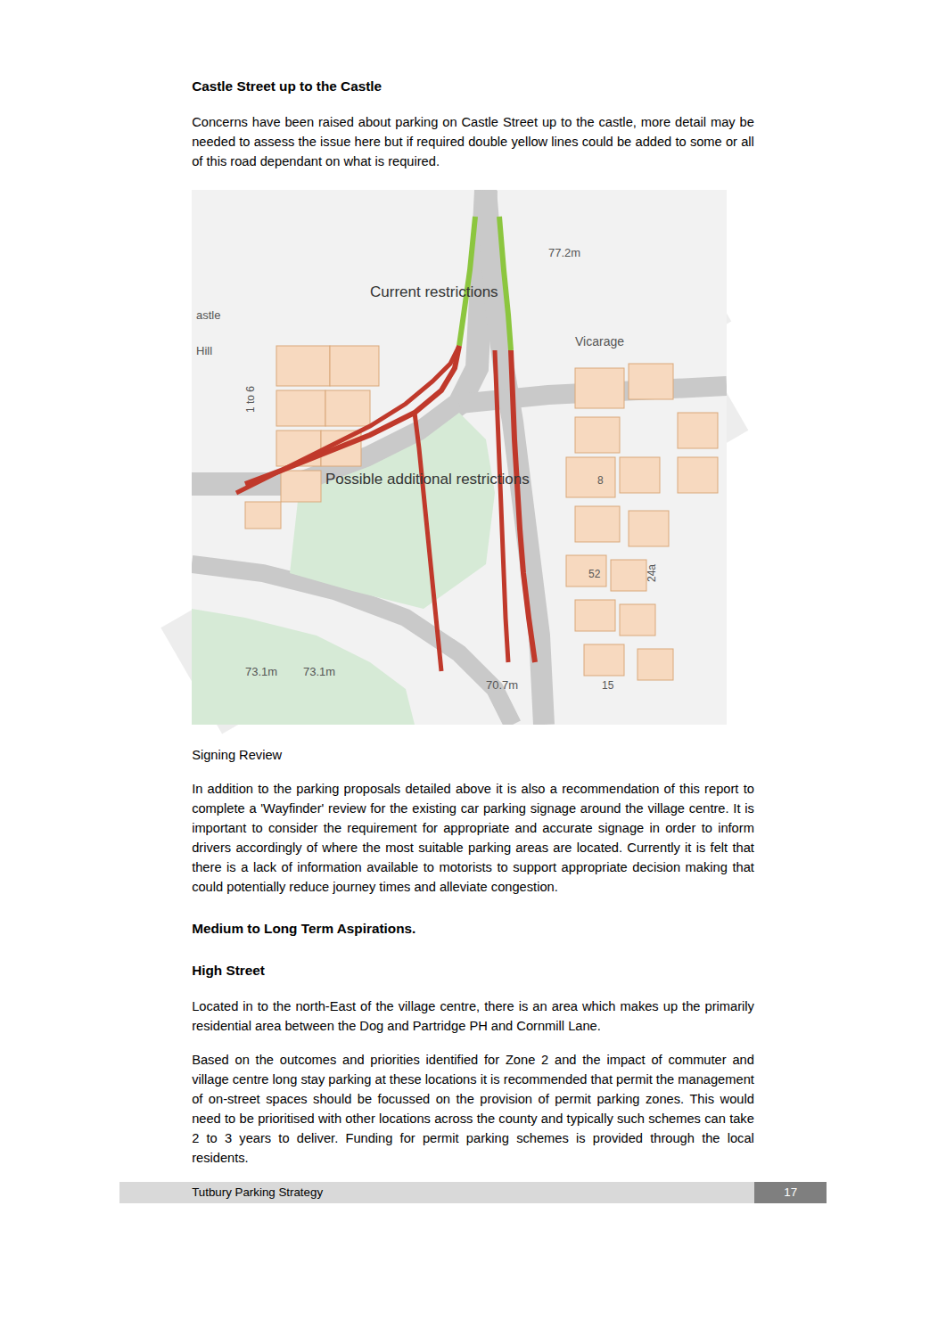DRAFT
Castle Street up to the Castle
Concerns have been raised about parking on Castle Street up to the castle, more detail may be needed to assess the issue here but if required double yellow lines could be added to some or all of this road dependant on what is required.
Current restrictions Possible additional restrictions Vicarage 77.2m 70.7m 73.1m 73.1m astle Hill 1 to 6 8 52 24a 15
Signing Review
In addition to the parking proposals detailed above it is also a recommendation of this report to complete a 'Wayfinder' review for the existing car parking signage around the village centre. It is important to consider the requirement for appropriate and accurate signage in order to inform drivers accordingly of where the most suitable parking areas are located. Currently it is felt that there is a lack of information available to motorists to support appropriate decision making that could potentially reduce journey times and alleviate congestion.
Medium to Long Term Aspirations.
High Street
Located in to the north-East of the village centre, there is an area which makes up the primarily residential area between the Dog and Partridge PH and Cornmill Lane.
Based on the outcomes and priorities identified for Zone 2 and the impact of commuter and village centre long stay parking at these locations it is recommended that permit the management of on-street spaces should be focussed on the provision of permit parking zones. This would need to be prioritised with other locations across the county and typically such schemes can take 2 to 3 years to deliver. Funding for permit parking schemes is provided through the local residents.
Tutbury Parking Strategy
17